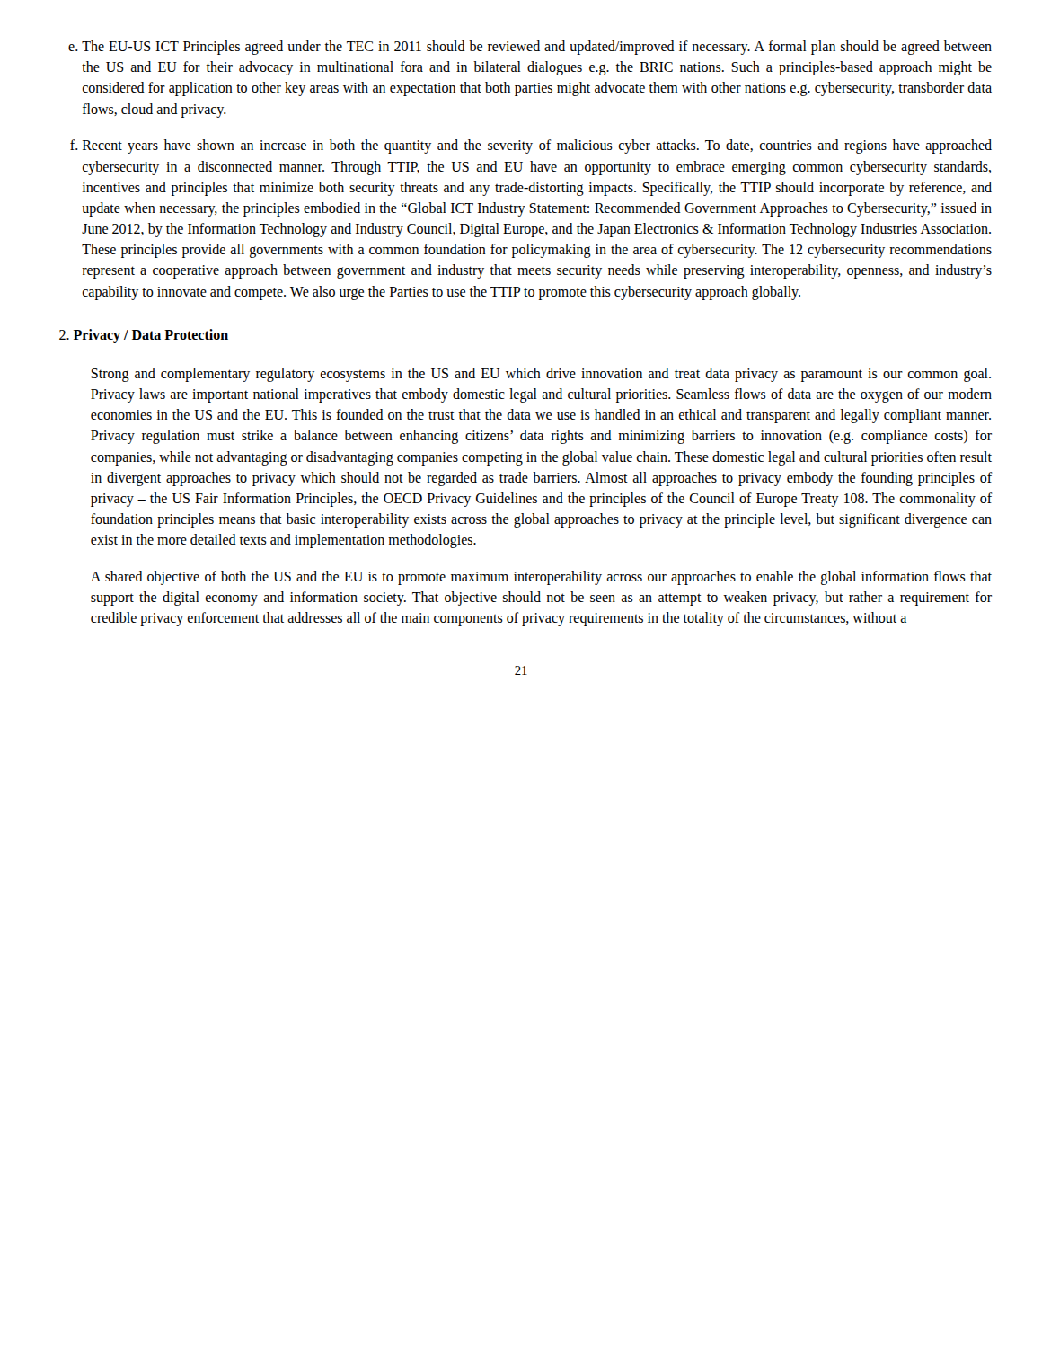The EU-US ICT Principles agreed under the TEC in 2011 should be reviewed and updated/improved if necessary. A formal plan should be agreed between the US and EU for their advocacy in multinational fora and in bilateral dialogues e.g. the BRIC nations. Such a principles-based approach might be considered for application to other key areas with an expectation that both parties might advocate them with other nations e.g. cybersecurity, transborder data flows, cloud and privacy.
Recent years have shown an increase in both the quantity and the severity of malicious cyber attacks. To date, countries and regions have approached cybersecurity in a disconnected manner. Through TTIP, the US and EU have an opportunity to embrace emerging common cybersecurity standards, incentives and principles that minimize both security threats and any trade-distorting impacts. Specifically, the TTIP should incorporate by reference, and update when necessary, the principles embodied in the “Global ICT Industry Statement: Recommended Government Approaches to Cybersecurity,” issued in June 2012, by the Information Technology and Industry Council, Digital Europe, and the Japan Electronics & Information Technology Industries Association. These principles provide all governments with a common foundation for policymaking in the area of cybersecurity. The 12 cybersecurity recommendations represent a cooperative approach between government and industry that meets security needs while preserving interoperability, openness, and industry’s capability to innovate and compete. We also urge the Parties to use the TTIP to promote this cybersecurity approach globally.
Privacy / Data Protection
Strong and complementary regulatory ecosystems in the US and EU which drive innovation and treat data privacy as paramount is our common goal. Privacy laws are important national imperatives that embody domestic legal and cultural priorities. Seamless flows of data are the oxygen of our modern economies in the US and the EU. This is founded on the trust that the data we use is handled in an ethical and transparent and legally compliant manner. Privacy regulation must strike a balance between enhancing citizens’ data rights and minimizing barriers to innovation (e.g. compliance costs) for companies, while not advantaging or disadvantaging companies competing in the global value chain. These domestic legal and cultural priorities often result in divergent approaches to privacy which should not be regarded as trade barriers. Almost all approaches to privacy embody the founding principles of privacy – the US Fair Information Principles, the OECD Privacy Guidelines and the principles of the Council of Europe Treaty 108. The commonality of foundation principles means that basic interoperability exists across the global approaches to privacy at the principle level, but significant divergence can exist in the more detailed texts and implementation methodologies.
A shared objective of both the US and the EU is to promote maximum interoperability across our approaches to enable the global information flows that support the digital economy and information society. That objective should not be seen as an attempt to weaken privacy, but rather a requirement for credible privacy enforcement that addresses all of the main components of privacy requirements in the totality of the circumstances, without a
21